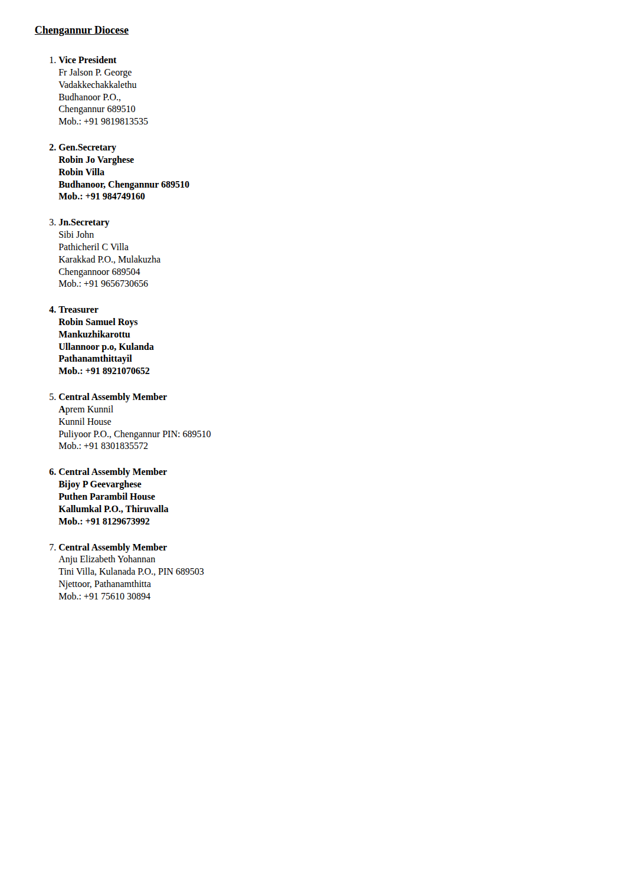Chengannur Diocese
Vice President
Fr Jalson P. George
Vadakkechakkalethu
Budhanoor P.O.,
Chengannur 689510
Mob.: +91 9819813535
Gen.Secretary
Robin Jo Varghese
Robin Villa
Budhanoor, Chengannur 689510
Mob.: +91 984749160
Jn.Secretary
Sibi John
Pathicheril C Villa
Karakkad P.O., Mulakuzha
Chengannoor 689504
Mob.: +91 9656730656
Treasurer
Robin Samuel Roys
Mankuzhikarottu
Ullannoor p.o, Kulanda
Pathanamthittayil
Mob.: +91 8921070652
Central Assembly Member
Aprem Kunnil
Kunnil House
Puliyoor P.O., Chengannur PIN: 689510
Mob.: +91 8301835572
Central Assembly Member
Bijoy P Geevarghese
Puthen Parambil House
Kallumkal P.O., Thiruvalla
Mob.: +91 8129673992
Central Assembly Member
Anju Elizabeth Yohannan
Tini Villa, Kulanada P.O., PIN 689503
Njettoor, Pathanamthitta
Mob.: +91 75610 30894